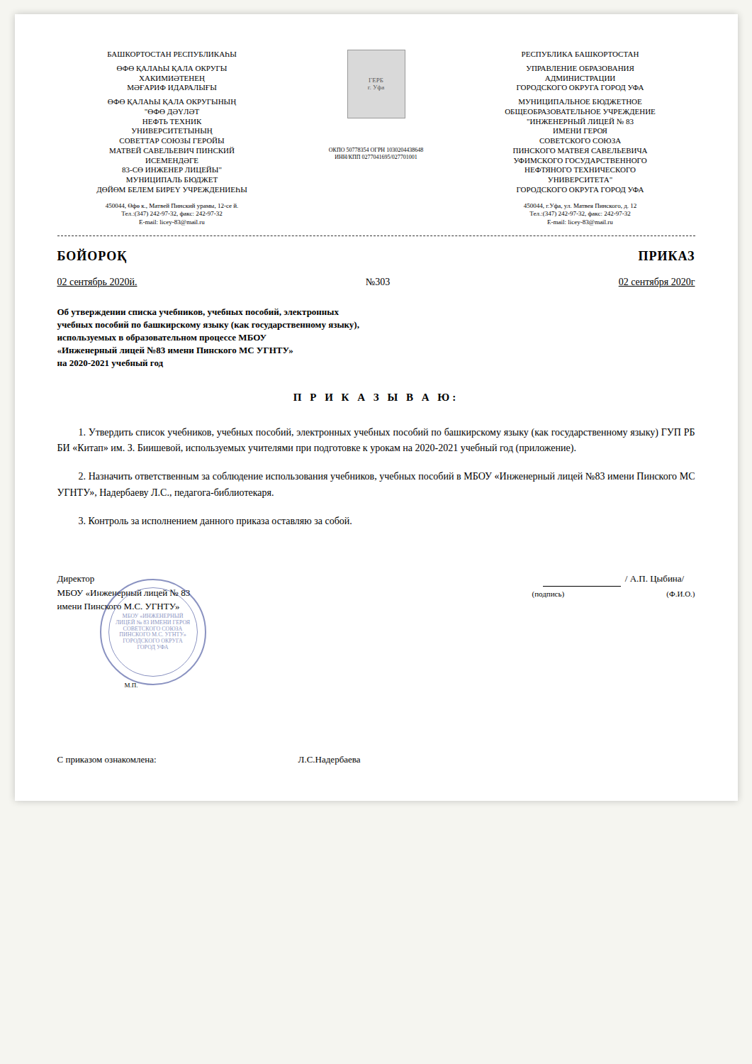БАШКОРТОСТАН РЕСПУБЛИКАҺЫ
ӨФӨ ҚАЛАҺЫ ҚАЛА ОКРУГЫ
ХАКИМИӘТЕНЕҢ
МӘҒАРИФ ИДАРАЛЫҒЫ
ӨФӨ ҚАЛАҺЫ ҚАЛА ОКРУГЫНЫҢ
"ӨФӨ ДӘҮЛӘТ
НЕФТЬ ТЕХНИК
УНИВЕРСИТЕТЫНЫҢ
СОВЕТТАР СОЮЗЫ ГЕРОЙЫ
МАТВЕЙ САВЕЛЬЕВИЧ ПИНСКИЙ
ИСЕМЕНДӘГЕ
83-СӨ ИНЖЕНЕР ЛИЦЕЙЫ"
МУНИЦИПАЛЬ БЮДЖЕТ
ДӨЙӨМ БЕЛЕМ БИРЕҮ УЧРЕЖДЕНИЕҺЫ
450044, Өфө к., Матвей Пинский урамы, 12-се й.
Тел.:(347) 242-97-32, факс: 242-97-32
E-mail: licey-83@mail.ru
ГЕРБ
г. Уфа
ОКПО 50778354 ОГРН 1030204438648
ИНН/КПП 0277041695/027701001
РЕСПУБЛИКА БАШКОРТОСТАН
УПРАВЛЕНИЕ ОБРАЗОВАНИЯ
АДМИНИСТРАЦИИ
ГОРОДСКОГО ОКРУГА ГОРОД УФА
МУНИЦИПАЛЬНОЕ БЮДЖЕТНОЕ
ОБЩЕОБРАЗОВАТЕЛЬНОЕ УЧРЕЖДЕНИЕ
"ИНЖЕНЕРНЫЙ ЛИЦЕЙ № 83
ИМЕНИ ГЕРОЯ
СОВЕТСКОГО СОЮЗА
ПИНСКОГО МАТВЕЯ САВЕЛЬЕВИЧА
УФИМСКОГО ГОСУДАРСТВЕННОГО
НЕФТЯНОГО ТЕХНИЧЕСКОГО
УНИВЕРСИТЕТА"
ГОРОДСКОГО ОКРУГА ГОРОД УФА
450044, г.Уфа, ул. Матвея Пинского, д. 12
Тел.:(347) 242-97-32, факс: 242-97-32
E-mail: licey-83@mail.ru
БОЙОРОҚ ПРИКАЗ
02 сентябрь 2020й. №303 02 сентября 2020г
Об утверждении списка учебников, учебных пособий, электронных
учебных пособий по башкирскому языку (как государственному языку),
используемых в образовательном процессе МБОУ
«Инженерный лицей №83 имени Пинского МС УГНТУ»
на 2020-2021 учебный год
П Р И К А З Ы В А Ю:
Утвердить список учебников, учебных пособий, электронных учебных пособий по башкирскому языку (как государственному языку) ГУП РБ БИ «Китап» им. З. Биишевой, используемых учителями при подготовке к урокам на 2020-2021 учебный год (приложение).
Назначить ответственным за соблюдение использования учебников, учебных пособий в МБОУ «Инженерный лицей №83 имени Пинского МС УГНТУ», Надербаеву Л.С., педагога-библиотекаря.
Контроль за исполнением данного приказа оставляю за собой.
Директор
МБОУ «Инженерный лицей № 83
имени Пинского М.С. УГНТУ»
МБОУ «ИНЖЕНЕРНЫЙ ЛИЦЕЙ № 83 ИМЕНИ ГЕРОЯ СОВЕТСКОГО СОЮЗА ПИНСКОГО М.С. УГНТУ» ГОРОДСКОГО ОКРУГА ГОРОД УФА
М.П.
/ А.П. Цыбина/
(подпись) (Ф.И.О.)
С приказом ознакомлена: Л.С.Надербаева